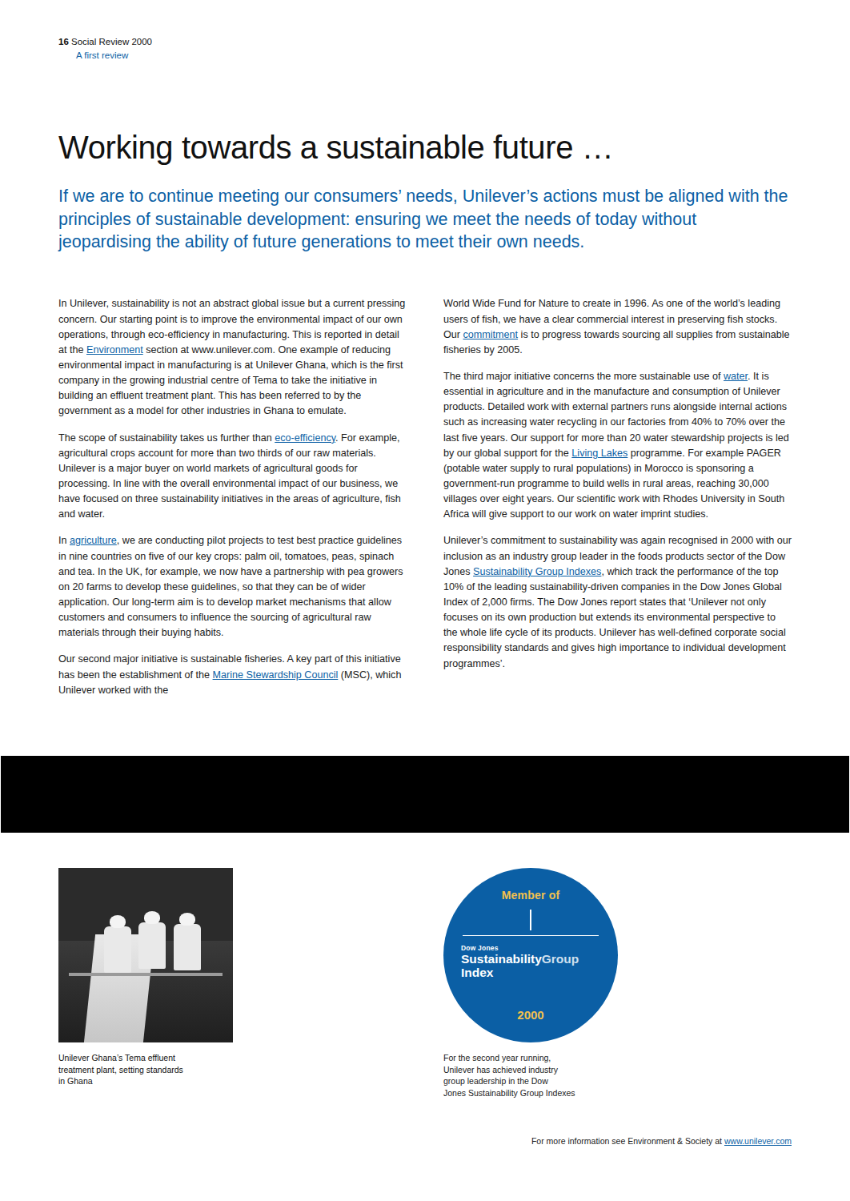16 Social Review 2000 A first review
Working towards a sustainable future …
If we are to continue meeting our consumers’ needs, Unilever’s actions must be aligned with the principles of sustainable development: ensuring we meet the needs of today without jeopardising the ability of future generations to meet their own needs.
In Unilever, sustainability is not an abstract global issue but a current pressing concern. Our starting point is to improve the environmental impact of our own operations, through eco-efficiency in manufacturing. This is reported in detail at the Environment section at www.unilever.com. One example of reducing environmental impact in manufacturing is at Unilever Ghana, which is the first company in the growing industrial centre of Tema to take the initiative in building an effluent treatment plant. This has been referred to by the government as a model for other industries in Ghana to emulate.
The scope of sustainability takes us further than eco-efficiency. For example, agricultural crops account for more than two thirds of our raw materials. Unilever is a major buyer on world markets of agricultural goods for processing. In line with the overall environmental impact of our business, we have focused on three sustainability initiatives in the areas of agriculture, fish and water.
In agriculture, we are conducting pilot projects to test best practice guidelines in nine countries on five of our key crops: palm oil, tomatoes, peas, spinach and tea. In the UK, for example, we now have a partnership with pea growers on 20 farms to develop these guidelines, so that they can be of wider application. Our long-term aim is to develop market mechanisms that allow customers and consumers to influence the sourcing of agricultural raw materials through their buying habits.
Our second major initiative is sustainable fisheries. A key part of this initiative has been the establishment of the Marine Stewardship Council (MSC), which Unilever worked with the
World Wide Fund for Nature to create in 1996. As one of the world’s leading users of fish, we have a clear commercial interest in preserving fish stocks. Our commitment is to progress towards sourcing all supplies from sustainable fisheries by 2005.
The third major initiative concerns the more sustainable use of water. It is essential in agriculture and in the manufacture and consumption of Unilever products. Detailed work with external partners runs alongside internal actions such as increasing water recycling in our factories from 40% to 70% over the last five years. Our support for more than 20 water stewardship projects is led by our global support for the Living Lakes programme. For example PAGER (potable water supply to rural populations) in Morocco is sponsoring a government-run programme to build wells in rural areas, reaching 30,000 villages over eight years. Our scientific work with Rhodes University in South Africa will give support to our work on water imprint studies.
Unilever’s commitment to sustainability was again recognised in 2000 with our inclusion as an industry group leader in the foods products sector of the Dow Jones Sustainability Group Indexes, which track the performance of the top 10% of the leading sustainability-driven companies in the Dow Jones Global Index of 2,000 firms. The Dow Jones report states that ‘Unilever not only focuses on its own production but extends its environmental perspective to the whole life cycle of its products. Unilever has well-defined corporate social responsibility standards and gives high importance to individual development programmes’.
Unilever Ghana’s Tema effluent
treatment plant, setting standards
in Ghana
Member of
Dow Jones
SustainabilityGroup
Index
2000
For the second year running,
Unilever has achieved industry
group leadership in the Dow
Jones Sustainability Group Indexes
For more information see Environment & Society at www.unilever.com